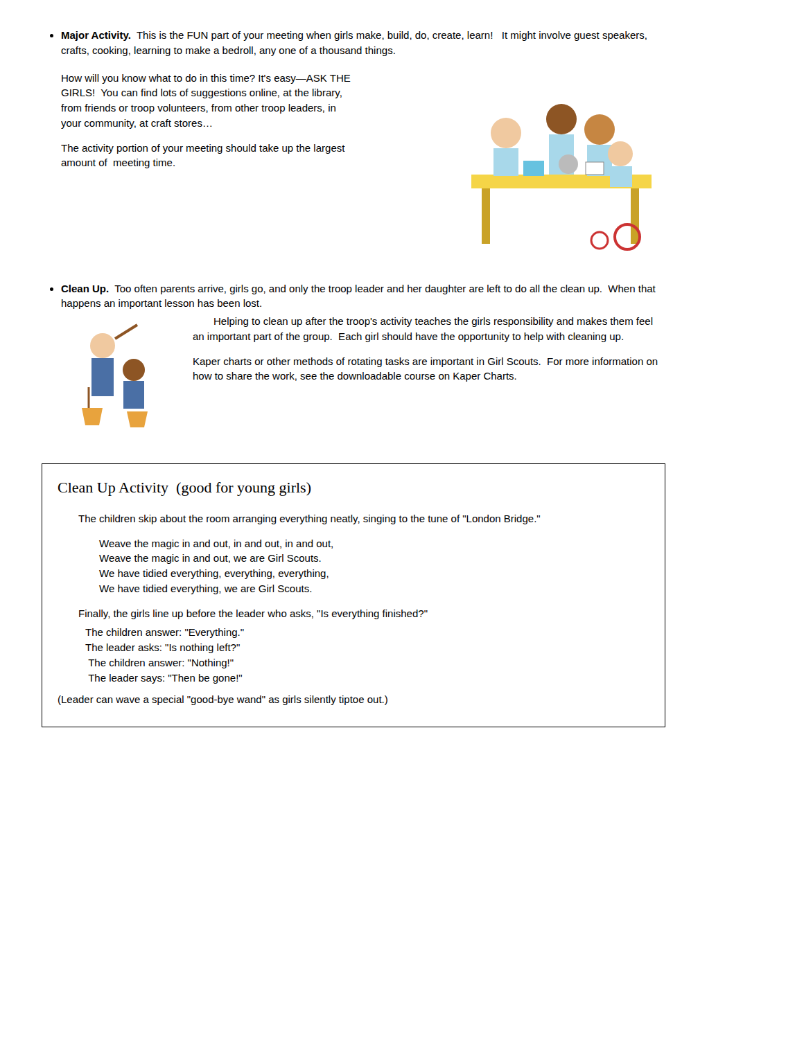Major Activity. This is the FUN part of your meeting when girls make, build, do, create, learn! It might involve guest speakers, crafts, cooking, learning to make a bedroll, any one of a thousand things.
How will you know what to do in this time? It's easy—ASK THE GIRLS! You can find lots of suggestions online, at the library, from friends or troop volunteers, from other troop leaders, in your community, at craft stores…
The activity portion of your meeting should take up the largest amount of meeting time.
Clean Up. Too often parents arrive, girls go, and only the troop leader and her daughter are left to do all the clean up. When that happens an important lesson has been lost.
Helping to clean up after the troop's activity teaches the girls responsibility and makes them feel an important part of the group. Each girl should have the opportunity to help with cleaning up.
Kaper charts or other methods of rotating tasks are important in Girl Scouts. For more information on how to share the work, see the downloadable course on Kaper Charts.
Clean Up Activity (good for young girls)
The children skip about the room arranging everything neatly, singing to the tune of "London Bridge."
Weave the magic in and out, in and out, in and out,
Weave the magic in and out, we are Girl Scouts.
We have tidied everything, everything, everything,
We have tidied everything, we are Girl Scouts.
Finally, the girls line up before the leader who asks, "Is everything finished?"
The children answer: "Everything."
The leader asks: "Is nothing left?"
The children answer: "Nothing!"
The leader says: "Then be gone!"
(Leader can wave a special "good-bye wand" as girls silently tiptoe out.)